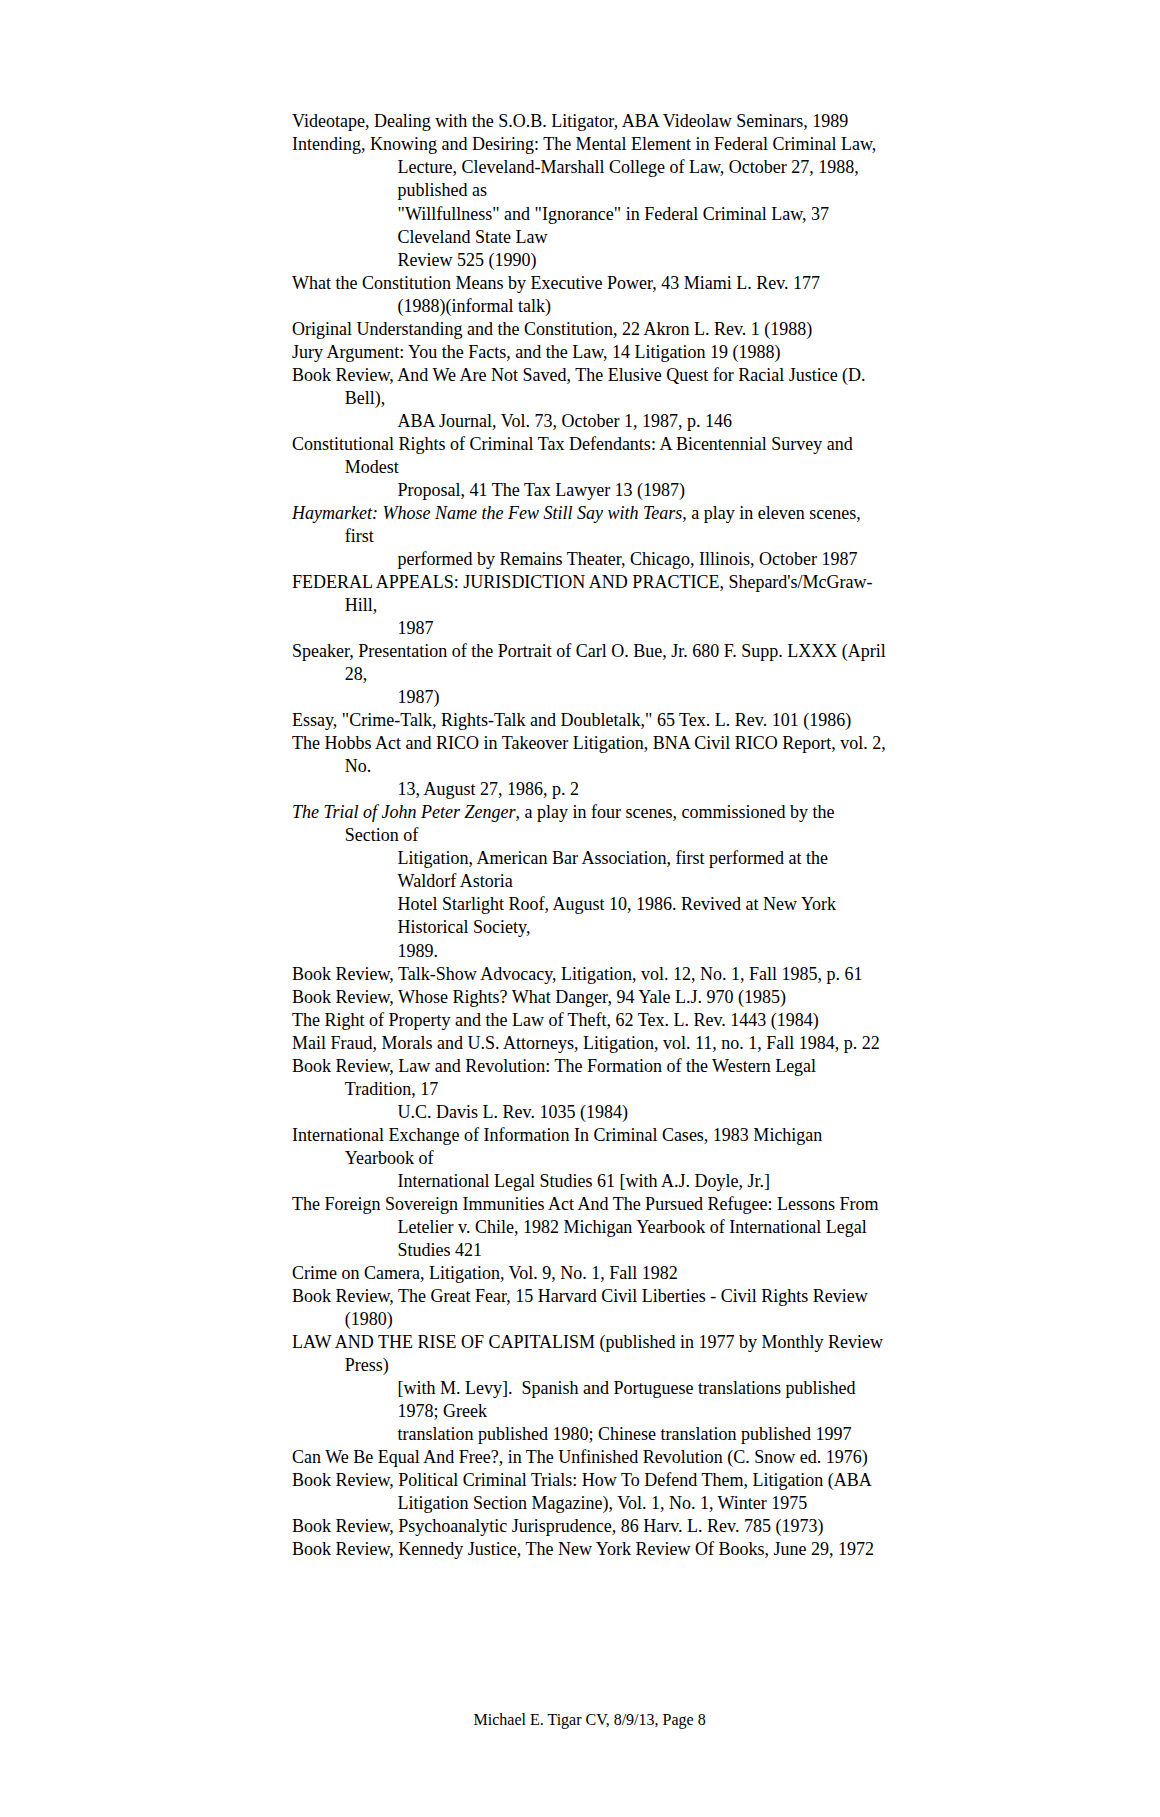Videotape, Dealing with the S.O.B. Litigator, ABA Videolaw Seminars, 1989
Intending, Knowing and Desiring: The Mental Element in Federal Criminal Law, Lecture, Cleveland-Marshall College of Law, October 27, 1988, published as "Willfullness" and "Ignorance" in Federal Criminal Law, 37 Cleveland State Law Review 525 (1990)
What the Constitution Means by Executive Power, 43 Miami L. Rev. 177 (1988)(informal talk)
Original Understanding and the Constitution, 22 Akron L. Rev. 1 (1988)
Jury Argument: You the Facts, and the Law, 14 Litigation 19 (1988)
Book Review, And We Are Not Saved, The Elusive Quest for Racial Justice (D. Bell), ABA Journal, Vol. 73, October 1, 1987, p. 146
Constitutional Rights of Criminal Tax Defendants: A Bicentennial Survey and Modest Proposal, 41 The Tax Lawyer 13 (1987)
Haymarket: Whose Name the Few Still Say with Tears, a play in eleven scenes, first performed by Remains Theater, Chicago, Illinois, October 1987
FEDERAL APPEALS: JURISDICTION AND PRACTICE, Shepard's/McGraw-Hill, 1987
Speaker, Presentation of the Portrait of Carl O. Bue, Jr. 680 F. Supp. LXXX (April 28, 1987)
Essay, "Crime-Talk, Rights-Talk and Doubletalk," 65 Tex. L. Rev. 101 (1986)
The Hobbs Act and RICO in Takeover Litigation, BNA Civil RICO Report, vol. 2, No. 13, August 27, 1986, p. 2
The Trial of John Peter Zenger, a play in four scenes, commissioned by the Section of Litigation, American Bar Association, first performed at the Waldorf Astoria Hotel Starlight Roof, August 10, 1986. Revived at New York Historical Society, 1989.
Book Review, Talk-Show Advocacy, Litigation, vol. 12, No. 1, Fall 1985, p. 61
Book Review, Whose Rights? What Danger, 94 Yale L.J. 970 (1985)
The Right of Property and the Law of Theft, 62 Tex. L. Rev. 1443 (1984)
Mail Fraud, Morals and U.S. Attorneys, Litigation, vol. 11, no. 1, Fall 1984, p. 22
Book Review, Law and Revolution: The Formation of the Western Legal Tradition, 17 U.C. Davis L. Rev. 1035 (1984)
International Exchange of Information In Criminal Cases, 1983 Michigan Yearbook of International Legal Studies 61 [with A.J. Doyle, Jr.]
The Foreign Sovereign Immunities Act And The Pursued Refugee: Lessons From Letelier v. Chile, 1982 Michigan Yearbook of International Legal Studies 421
Crime on Camera, Litigation, Vol. 9, No. 1, Fall 1982
Book Review, The Great Fear, 15 Harvard Civil Liberties - Civil Rights Review (1980)
LAW AND THE RISE OF CAPITALISM (published in 1977 by Monthly Review Press) [with M. Levy]. Spanish and Portuguese translations published 1978; Greek translation published 1980; Chinese translation published 1997
Can We Be Equal And Free?, in The Unfinished Revolution (C. Snow ed. 1976)
Book Review, Political Criminal Trials: How To Defend Them, Litigation (ABA Litigation Section Magazine), Vol. 1, No. 1, Winter 1975
Book Review, Psychoanalytic Jurisprudence, 86 Harv. L. Rev. 785 (1973)
Book Review, Kennedy Justice, The New York Review Of Books, June 29, 1972
Michael E. Tigar CV, 8/9/13, Page 8